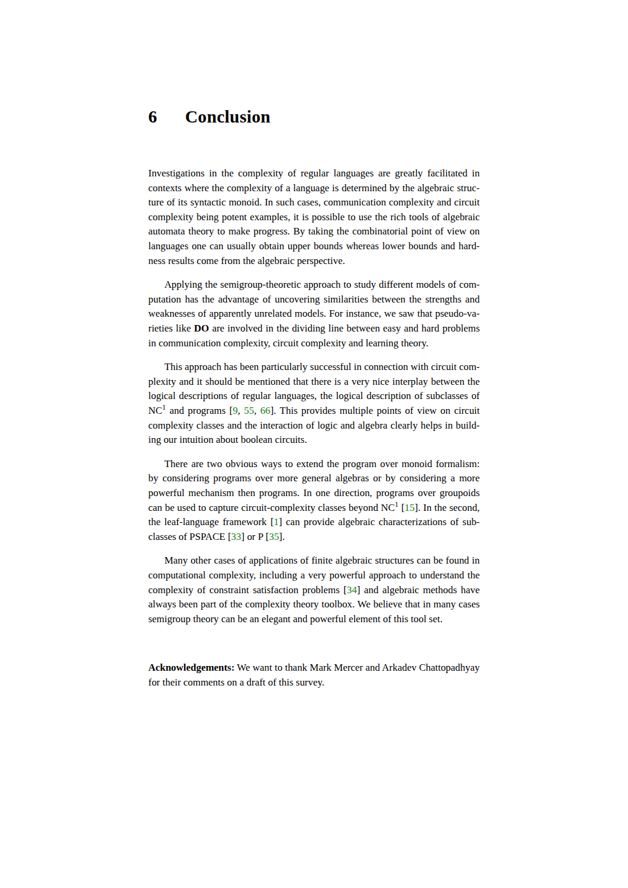6 Conclusion
Investigations in the complexity of regular languages are greatly facilitated in contexts where the complexity of a language is determined by the algebraic structure of its syntactic monoid. In such cases, communication complexity and circuit complexity being potent examples, it is possible to use the rich tools of algebraic automata theory to make progress. By taking the combinatorial point of view on languages one can usually obtain upper bounds whereas lower bounds and hardness results come from the algebraic perspective.
Applying the semigroup-theoretic approach to study different models of computation has the advantage of uncovering similarities between the strengths and weaknesses of apparently unrelated models. For instance, we saw that pseudo-varieties like DO are involved in the dividing line between easy and hard problems in communication complexity, circuit complexity and learning theory.
This approach has been particularly successful in connection with circuit complexity and it should be mentioned that there is a very nice interplay between the logical descriptions of regular languages, the logical description of subclasses of NC1 and programs [9, 55, 66]. This provides multiple points of view on circuit complexity classes and the interaction of logic and algebra clearly helps in building our intuition about boolean circuits.
There are two obvious ways to extend the program over monoid formalism: by considering programs over more general algebras or by considering a more powerful mechanism then programs. In one direction, programs over groupoids can be used to capture circuit-complexity classes beyond NC1 [15]. In the second, the leaf-language framework [1] can provide algebraic characterizations of subclasses of PSPACE [33] or P [35].
Many other cases of applications of finite algebraic structures can be found in computational complexity, including a very powerful approach to understand the complexity of constraint satisfaction problems [34] and algebraic methods have always been part of the complexity theory toolbox. We believe that in many cases semigroup theory can be an elegant and powerful element of this tool set.
Acknowledgements: We want to thank Mark Mercer and Arkadev Chattopadhyay for their comments on a draft of this survey.